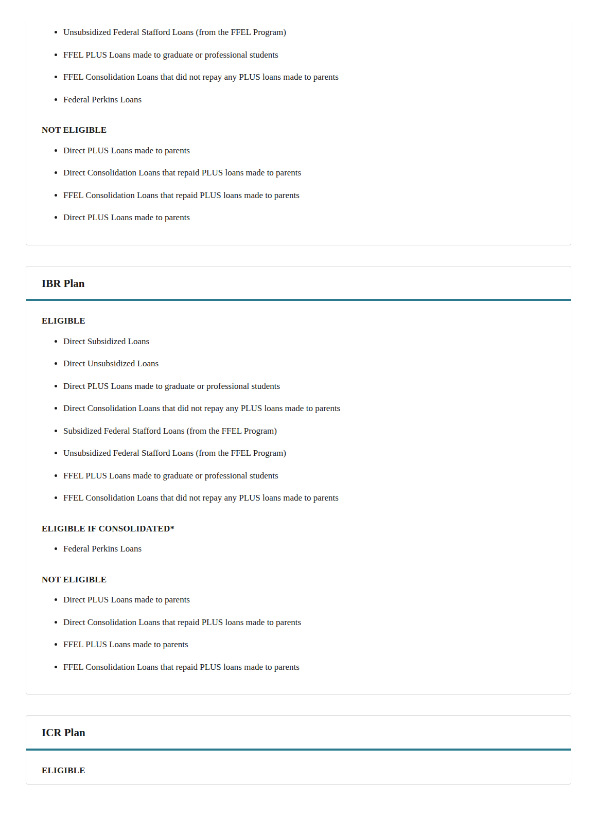Unsubsidized Federal Stafford Loans (from the FFEL Program)
FFEL PLUS Loans made to graduate or professional students
FFEL Consolidation Loans that did not repay any PLUS loans made to parents
Federal Perkins Loans
NOT ELIGIBLE
Direct PLUS Loans made to parents
Direct Consolidation Loans that repaid PLUS loans made to parents
FFEL Consolidation Loans that repaid PLUS loans made to parents
Direct PLUS Loans made to parents
IBR Plan
ELIGIBLE
Direct Subsidized Loans
Direct Unsubsidized Loans
Direct PLUS Loans made to graduate or professional students
Direct Consolidation Loans that did not repay any PLUS loans made to parents
Subsidized Federal Stafford Loans (from the FFEL Program)
Unsubsidized Federal Stafford Loans (from the FFEL Program)
FFEL PLUS Loans made to graduate or professional students
FFEL Consolidation Loans that did not repay any PLUS loans made to parents
ELIGIBLE IF CONSOLIDATED*
Federal Perkins Loans
NOT ELIGIBLE
Direct PLUS Loans made to parents
Direct Consolidation Loans that repaid PLUS loans made to parents
FFEL PLUS Loans made to parents
FFEL Consolidation Loans that repaid PLUS loans made to parents
ICR Plan
ELIGIBLE